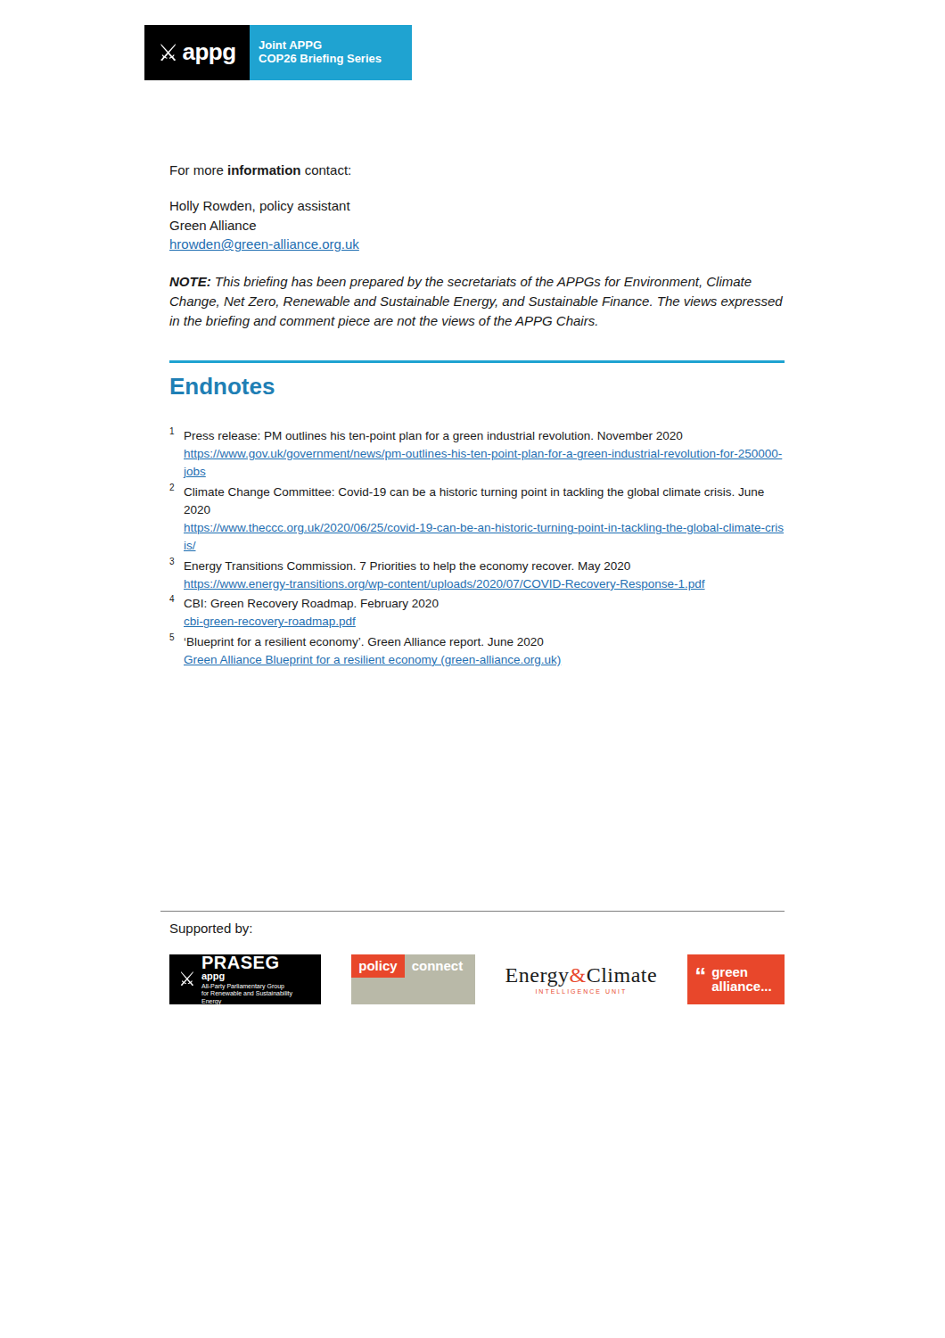⚔appg
Joint APPG COP26 Briefing Series
For more information contact:
Holly Rowden, policy assistant
Green Alliance
hrowden@green-alliance.org.uk
NOTE: This briefing has been prepared by the secretariats of the APPGs for Environment, Climate Change, Net Zero, Renewable and Sustainable Energy, and Sustainable Finance. The views expressed in the briefing and comment piece are not the views of the APPG Chairs.
Endnotes
Press release: PM outlines his ten-point plan for a green industrial revolution. November 2020
https://www.gov.uk/government/news/pm-outlines-his-ten-point-plan-for-a-green-industrial-revolution-for-250000-jobs
Climate Change Committee: Covid-19 can be a historic turning point in tackling the global climate crisis. June 2020
https://www.theccc.org.uk/2020/06/25/covid-19-can-be-an-historic-turning-point-in-tackling-the-global-climate-crisis/
Energy Transitions Commission. 7 Priorities to help the economy recover. May 2020
https://www.energy-transitions.org/wp-content/uploads/2020/07/COVID-Recovery-Response-1.pdf
CBI: Green Recovery Roadmap. February 2020
cbi-green-recovery-roadmap.pdf
‘Blueprint for a resilient economy’. Green Alliance report. June 2020
Green Alliance Blueprint for a resilient economy (green-alliance.org.uk)
Supported by:
⚔
PRASEG
appg
All-Party Parliamentary Group
for Renewable and Sustainability Energy
policy
connect
Energy&Climate
INTELLIGENCE UNIT
“
green
alliance...